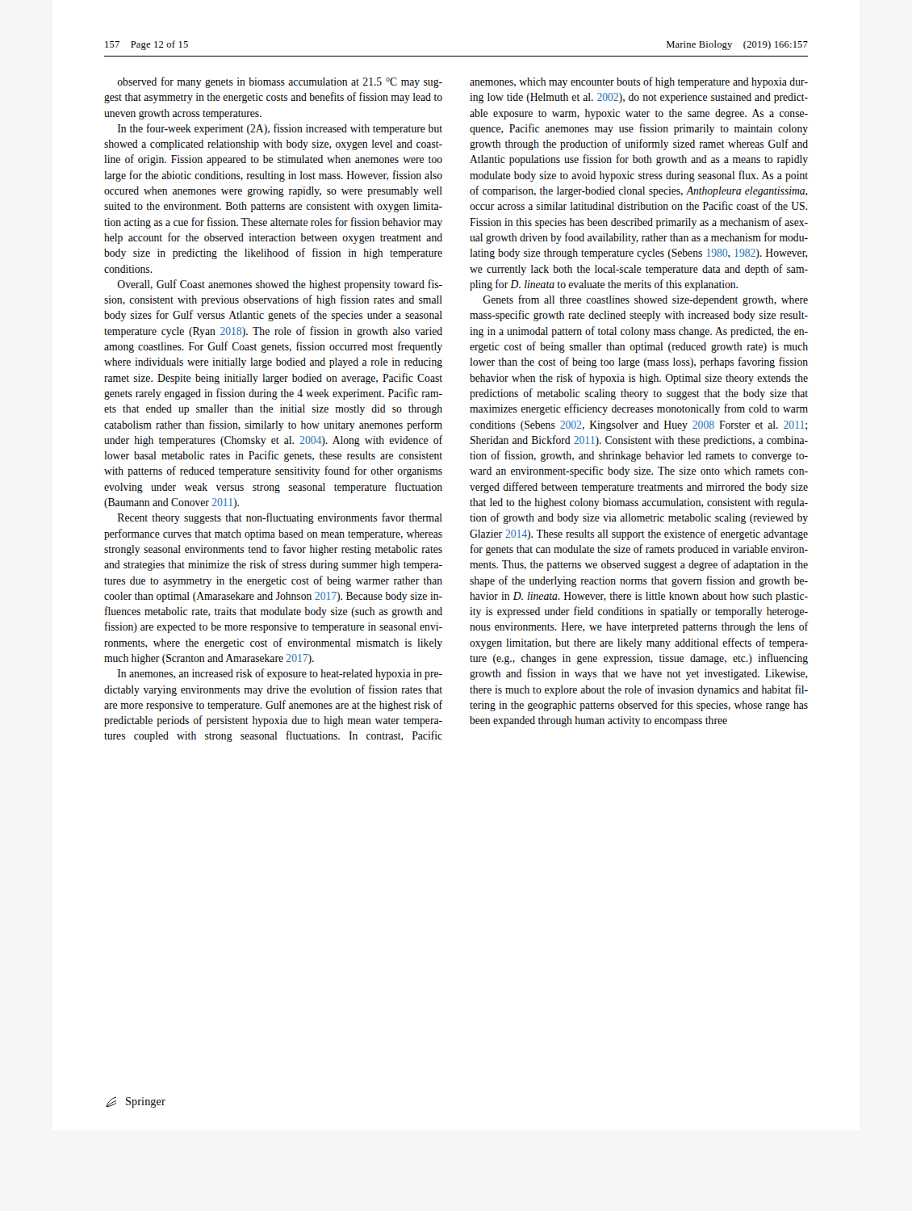157 Page 12 of 15
Marine Biology (2019) 166:157
observed for many genets in biomass accumulation at 21.5 °C may suggest that asymmetry in the energetic costs and benefits of fission may lead to uneven growth across temperatures.
In the four-week experiment (2A), fission increased with temperature but showed a complicated relationship with body size, oxygen level and coastline of origin. Fission appeared to be stimulated when anemones were too large for the abiotic conditions, resulting in lost mass. However, fission also occured when anemones were growing rapidly, so were presumably well suited to the environment. Both patterns are consistent with oxygen limitation acting as a cue for fission. These alternate roles for fission behavior may help account for the observed interaction between oxygen treatment and body size in predicting the likelihood of fission in high temperature conditions.
Overall, Gulf Coast anemones showed the highest propensity toward fission, consistent with previous observations of high fission rates and small body sizes for Gulf versus Atlantic genets of the species under a seasonal temperature cycle (Ryan 2018). The role of fission in growth also varied among coastlines. For Gulf Coast genets, fission occurred most frequently where individuals were initially large bodied and played a role in reducing ramet size. Despite being initially larger bodied on average, Pacific Coast genets rarely engaged in fission during the 4 week experiment. Pacific ramets that ended up smaller than the initial size mostly did so through catabolism rather than fission, similarly to how unitary anemones perform under high temperatures (Chomsky et al. 2004). Along with evidence of lower basal metabolic rates in Pacific genets, these results are consistent with patterns of reduced temperature sensitivity found for other organisms evolving under weak versus strong seasonal temperature fluctuation (Baumann and Conover 2011).
Recent theory suggests that non-fluctuating environments favor thermal performance curves that match optima based on mean temperature, whereas strongly seasonal environments tend to favor higher resting metabolic rates and strategies that minimize the risk of stress during summer high temperatures due to asymmetry in the energetic cost of being warmer rather than cooler than optimal (Amarasekare and Johnson 2017). Because body size influences metabolic rate, traits that modulate body size (such as growth and fission) are expected to be more responsive to temperature in seasonal environments, where the energetic cost of environmental mismatch is likely much higher (Scranton and Amarasekare 2017).
In anemones, an increased risk of exposure to heat-related hypoxia in predictably varying environments may drive the evolution of fission rates that are more responsive to temperature. Gulf anemones are at the highest risk of predictable periods of persistent hypoxia due to high mean water temperatures coupled with strong seasonal fluctuations. In contrast, Pacific anemones, which may encounter bouts of high temperature and hypoxia during low tide (Helmuth et al. 2002), do not experience sustained and predictable exposure to warm, hypoxic water to the same degree. As a consequence, Pacific anemones may use fission primarily to maintain colony growth through the production of uniformly sized ramet whereas Gulf and Atlantic populations use fission for both growth and as a means to rapidly modulate body size to avoid hypoxic stress during seasonal flux. As a point of comparison, the larger-bodied clonal species, Anthopleura elegantissima, occur across a similar latitudinal distribution on the Pacific coast of the US. Fission in this species has been described primarily as a mechanism of asexual growth driven by food availability, rather than as a mechanism for modulating body size through temperature cycles (Sebens 1980, 1982). However, we currently lack both the local-scale temperature data and depth of sampling for D. lineata to evaluate the merits of this explanation.
Genets from all three coastlines showed size-dependent growth, where mass-specific growth rate declined steeply with increased body size resulting in a unimodal pattern of total colony mass change. As predicted, the energetic cost of being smaller than optimal (reduced growth rate) is much lower than the cost of being too large (mass loss), perhaps favoring fission behavior when the risk of hypoxia is high. Optimal size theory extends the predictions of metabolic scaling theory to suggest that the body size that maximizes energetic efficiency decreases monotonically from cold to warm conditions (Sebens 2002, Kingsolver and Huey 2008 Forster et al. 2011; Sheridan and Bickford 2011). Consistent with these predictions, a combination of fission, growth, and shrinkage behavior led ramets to converge toward an environment-specific body size. The size onto which ramets converged differed between temperature treatments and mirrored the body size that led to the highest colony biomass accumulation, consistent with regulation of growth and body size via allometric metabolic scaling (reviewed by Glazier 2014). These results all support the existence of energetic advantage for genets that can modulate the size of ramets produced in variable environments. Thus, the patterns we observed suggest a degree of adaptation in the shape of the underlying reaction norms that govern fission and growth behavior in D. lineata. However, there is little known about how such plasticity is expressed under field conditions in spatially or temporally heterogenous environments. Here, we have interpreted patterns through the lens of oxygen limitation, but there are likely many additional effects of temperature (e.g., changes in gene expression, tissue damage, etc.) influencing growth and fission in ways that we have not yet investigated. Likewise, there is much to explore about the role of invasion dynamics and habitat filtering in the geographic patterns observed for this species, whose range has been expanded through human activity to encompass three
Springer